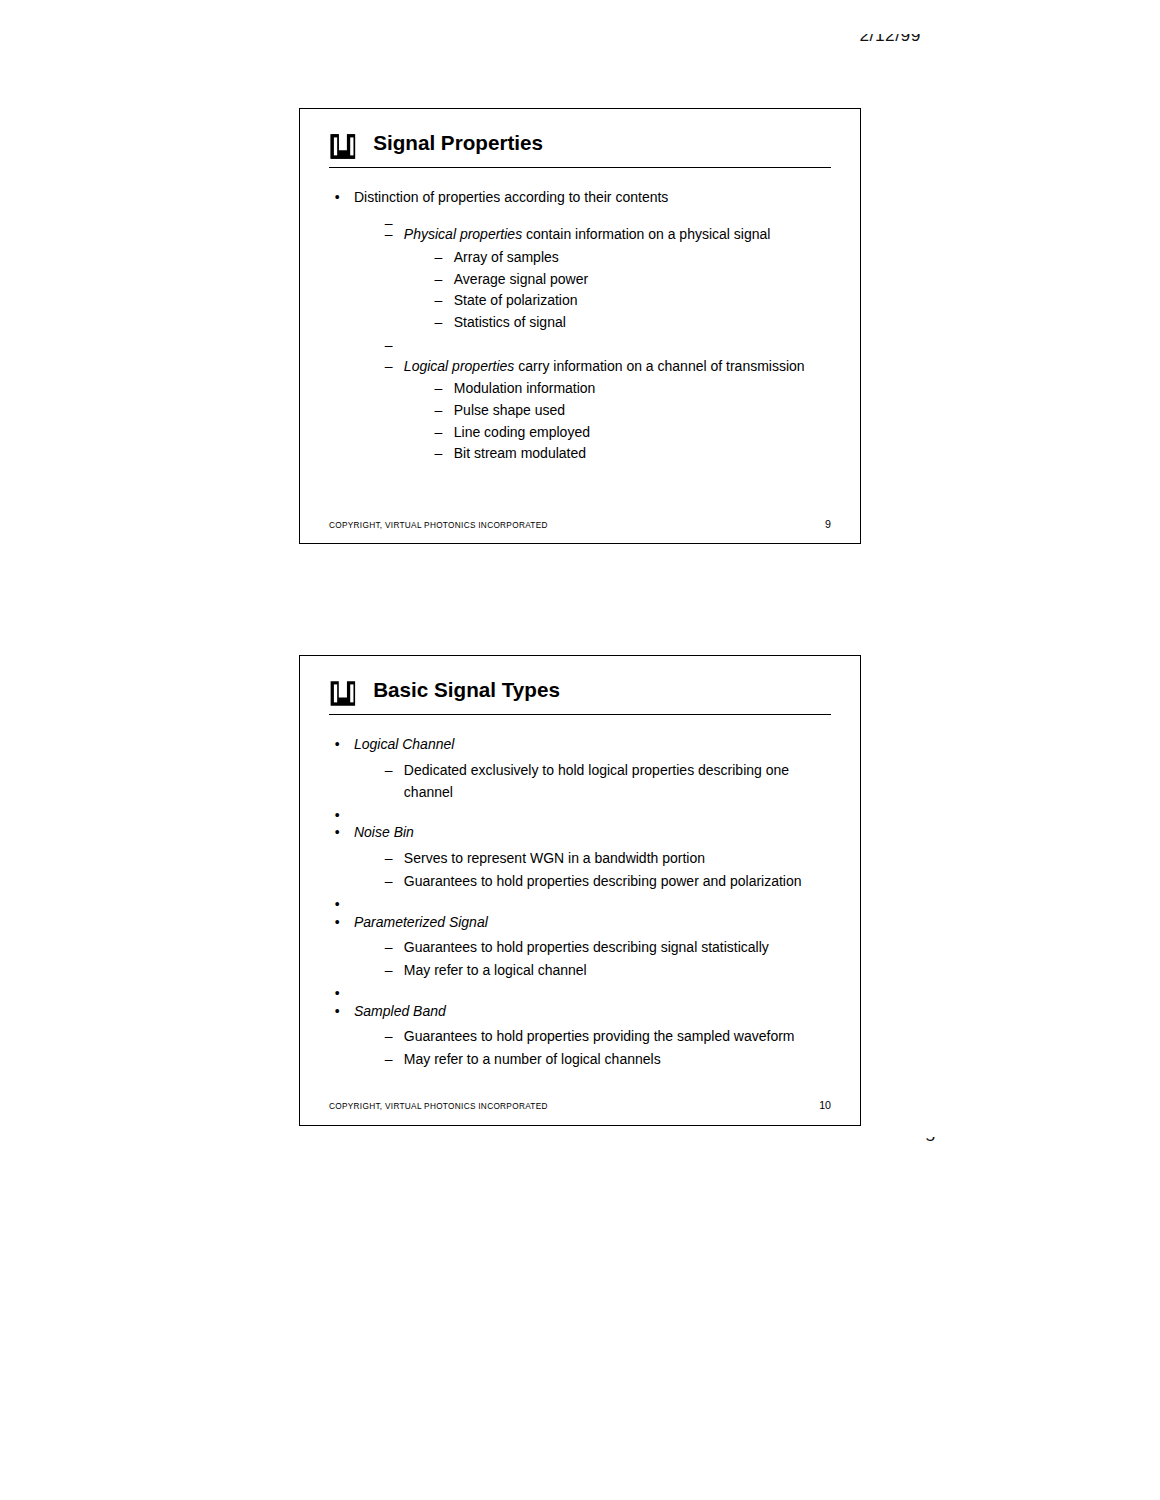2/12/99
Signal Properties
Distinction of properties according to their contents
Physical properties contain information on a physical signal
Array of samples
Average signal power
State of polarization
Statistics of signal
Logical properties carry information on a channel of transmission
Modulation information
Pulse shape used
Line coding employed
Bit stream modulated
COPYRIGHT, VIRTUAL PHOTONICS INCORPORATED
9
Basic Signal Types
Logical Channel
Dedicated exclusively to hold logical properties describing one channel
Noise Bin
Serves to represent WGN in a bandwidth portion
Guarantees to hold properties describing power and polarization
Parameterized Signal
Guarantees to hold properties describing signal statistically
May refer to a logical channel
Sampled Band
Guarantees to hold properties providing the sampled waveform
May refer to a number of logical channels
COPYRIGHT, VIRTUAL PHOTONICS INCORPORATED
10
5